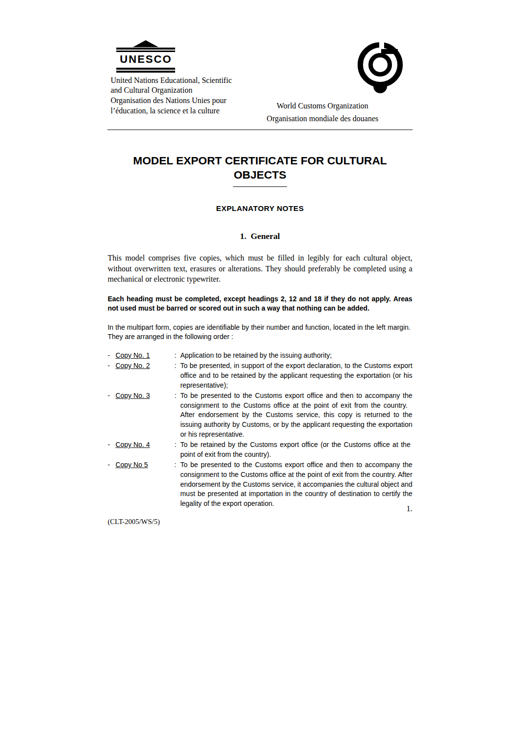| U N E S C O United Nations Educational, Scientific and Cultural Organization Organisation des Nations Unies pour l’éducation, la science et la culture | World Customs Organization Organisation mondiale des douanes |
MODEL EXPORT CERTIFICATE FOR CULTURAL OBJECTS
EXPLANATORY NOTES
1. General
This model comprises five copies, which must be filled in legibly for each cultural object, without overwritten text, erasures or alterations. They should preferably be completed using a mechanical or electronic typewriter.
Each heading must be completed, except headings 2, 12 and 18 if they do not apply. Areas not used must be barred or scored out in such a way that nothing can be added.
In the multipart form, copies are identifiable by their number and function, located in the left margin. They are arranged in the following order :
| - | Copy No. 1 | : | Application to be retained by the issuing authority; |
| - | Copy No. 2 | : | To be presented, in support of the export declaration, to the Customs export office and to be retained by the applicant requesting the exportation (or his representative); |
| - | Copy No. 3 | : | To be presented to the Customs export office and then to accompany the consignment to the Customs office at the point of exit from the country. After endorsement by the Customs service, this copy is returned to the issuing authority by Customs, or by the applicant requesting the exportation or his representative. |
| - | Copy No. 4 | : | To be retained by the Customs export office (or the Customs office at the point of exit from the country). |
| - | Copy No 5 | : | To be presented to the Customs export office and then to accompany the consignment to the Customs office at the point of exit from the country. After endorsement by the Customs service, it accompanies the cultural object and must be presented at importation in the country of destination to certify the legality of the export operation. |
1.
(CLT-2005/WS/5)